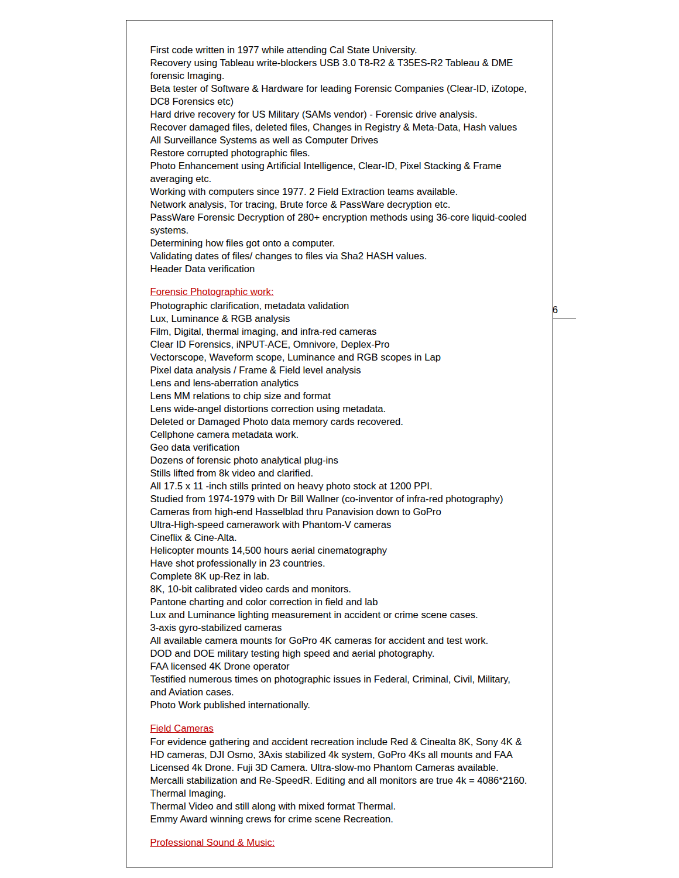First code written in 1977 while attending Cal State University.
Recovery using Tableau write-blockers USB 3.0 T8-R2 & T35ES-R2 Tableau & DME forensic Imaging.
Beta tester of Software & Hardware for leading Forensic Companies (Clear-ID, iZotope, DC8 Forensics etc)
Hard drive recovery for US Military (SAMs vendor) - Forensic drive analysis.
Recover damaged files, deleted files, Changes in Registry & Meta-Data, Hash values
All Surveillance Systems as well as Computer Drives
Restore corrupted photographic files.
Photo Enhancement using Artificial Intelligence, Clear-ID, Pixel Stacking & Frame averaging etc.
Working with computers since 1977. 2 Field Extraction teams available.
Network analysis, Tor tracing, Brute force & PassWare decryption etc.
PassWare Forensic Decryption of 280+ encryption methods using 36-core liquid-cooled systems.
Determining how files got onto a computer.
Validating dates of files/ changes to files via Sha2 HASH values.
Header Data verification
Forensic Photographic work:
Photographic clarification, metadata validation
Lux, Luminance & RGB analysis
Film, Digital, thermal imaging, and infra-red cameras
Clear ID Forensics, iNPUT-ACE, Omnivore, Deplex-Pro
Vectorscope, Waveform scope, Luminance and RGB scopes in Lap
Pixel data analysis / Frame & Field level analysis
Lens and lens-aberration analytics
Lens MM relations to chip size and format
Lens wide-angel distortions correction using metadata.
Deleted or Damaged Photo data memory cards recovered.
Cellphone camera metadata work.
Geo data verification
Dozens of forensic photo analytical plug-ins
Stills lifted from 8k video and clarified.
All 17.5 x 11 -inch stills printed on heavy photo stock at 1200 PPI.
Studied from 1974-1979 with Dr Bill Wallner (co-inventor of infra-red photography)
Cameras from high-end Hasselblad thru Panavision down to GoPro
Ultra-High-speed camerawork with Phantom-V cameras
Cineflix & Cine-Alta.
Helicopter mounts 14,500 hours aerial cinematography
Have shot professionally in 23 countries.
Complete 8K up-Rez in lab.
8K, 10-bit calibrated video cards and monitors.
Pantone charting and color correction in field and lab
Lux and Luminance lighting measurement in accident or crime scene cases.
3-axis gyro-stabilized cameras
All available camera mounts for GoPro 4K cameras for accident and test work.
DOD and DOE military testing high speed and aerial photography.
FAA licensed 4K Drone operator
Testified numerous times on photographic issues in Federal, Criminal, Civil, Military, and Aviation cases.
Photo Work published internationally.
Field Cameras
For evidence gathering and accident recreation include Red & Cinealta 8K, Sony 4K & HD cameras, DJI Osmo, 3Axis stabilized 4k system, GoPro 4Ks all mounts and FAA Licensed 4k Drone. Fuji 3D Camera. Ultra-slow-mo Phantom Cameras available. Mercalli stabilization and Re-SpeedR. Editing and all monitors are true 4k = 4086*2160.
Thermal Imaging.
Thermal Video and still along with mixed format Thermal.
Emmy Award winning crews for crime scene Recreation.
Professional Sound & Music:
6